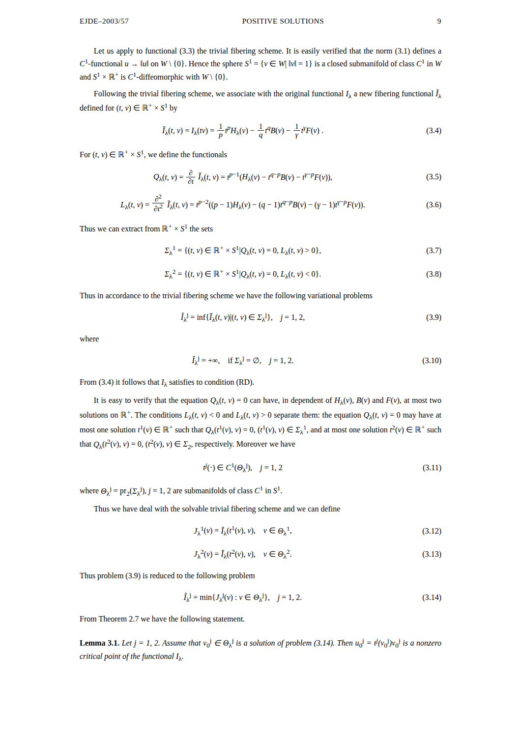EJDE–2003/57 POSITIVE SOLUTIONS 9
Let us apply to functional (3.3) the trivial fibering scheme. It is easily verified that the norm (3.1) defines a C1-functional u → ‖u‖ on W \ {0}. Hence the sphere S1 = {v ∈ W| ‖v‖ = 1} is a closed submanifold of class C1 in W and S1 × ℝ+ is C1-diffeomorphic with W \ {0}.
Following the trivial fibering scheme, we associate with the original functional Iλ a new fibering functional Ĩλ defined for (t, v) ∈ ℝ+ × S1 by
Ĩλ(t, v) = Iλ(tv) = 1 p tpHλ(v) − 1 q tqB(v) − 1 γ tγF(v) . (3.4)
For (t, v) ∈ ℝ+ × S1, we define the functionals
Qλ(t, v) = ∂∂t Ĩλ(t, v) = tp−1(Hλ(v) − tq−pB(v) − tγ−pF(v)), (3.5)
Lλ(t, v) = ∂2∂t2 Ĩλ(t, v) = tp−2((p − 1)Hλ(v) − (q − 1)tq−pB(v) − (γ − 1)tγ−pF(v)). (3.6)
Thus we can extract from ℝ+ × S1 the sets
Σλ1 = {(t, v) ∈ ℝ+ × S1|Qλ(t, v) = 0, Lλ(t, v) > 0}, (3.7)
Σλ2 = {(t, v) ∈ ℝ+ × S1|Qλ(t, v) = 0, Lλ(t, v) < 0}. (3.8)
Thus in accordance to the trivial fibering scheme we have the following variational problems
Îλj = inf{Ĩλ(t, v)|(t, v) ∈ Σλj}, j = 1, 2, (3.9)
where
Îλj = +∞, if Σλj = ∅, j = 1, 2. (3.10)
From (3.4) it follows that Iλ satisfies to condition (RD).
It is easy to verify that the equation Qλ(t, v) = 0 can have, in dependent of Hλ(v), B(v) and F(v), at most two solutions on ℝ+. The conditions Lλ(t, v) < 0 and Lλ(t, v) > 0 separate them: the equation Qλ(t, v) = 0 may have at most one solution t1(v) ∈ ℝ+ such that Qλ(t1(v), v) = 0, (t1(v), v) ∈ Σλ1, and at most one solution t2(v) ∈ ℝ+ such that Qλ(t2(v), v) = 0, (t2(v), v) ∈ Σ2, respectively. Moreover we have
tj(·) ∈ C1(Θλj), j = 1, 2 (3.11)
where Θλj = pr2(Σλj), j = 1, 2 are submanifolds of class C1 in S1.
Thus we have deal with the solvable trivial fibering scheme and we can define
Jλ1(v) = Ĩλ(t1(v), v), v ∈ Θλ1, (3.12)
Jλ2(v) = Ĩλ(t2(v), v), v ∈ Θλ2. (3.13)
Thus problem (3.9) is reduced to the following problem
Îλj = min{Jλj(v) : v ∈ Θλj}, j = 1, 2. (3.14)
From Theorem 2.7 we have the following statement.
Lemma 3.1. Let j = 1, 2. Assume that v0j ∈ Θλj is a solution of problem (3.14). Then u0j = tj(v0j)v0j is a nonzero critical point of the functional Iλ.